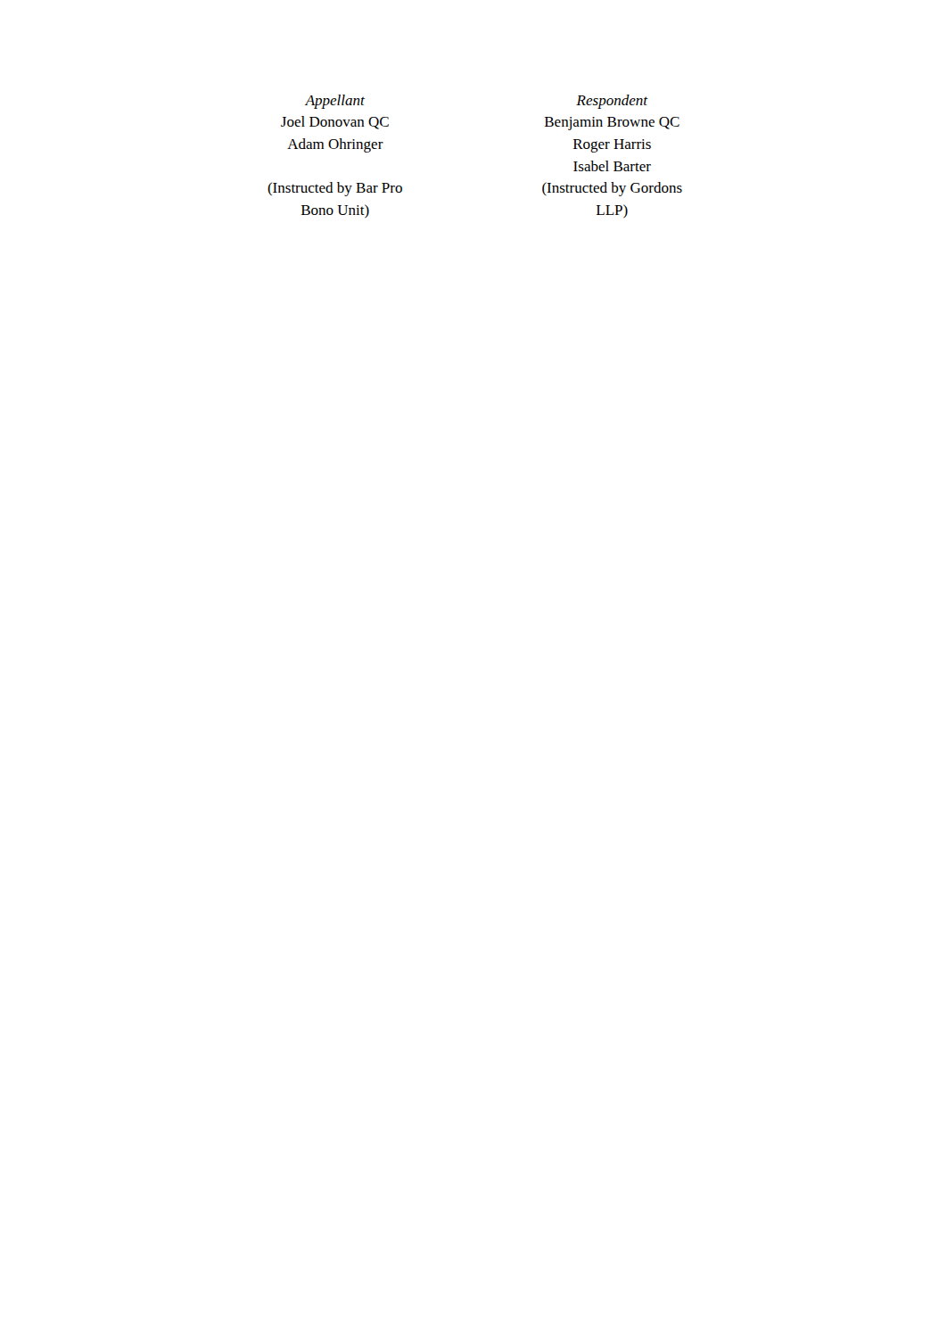| Appellant Joel Donovan QC Adam Ohringer (Instructed by Bar Pro Bono Unit) | Respondent Benjamin Browne QC Roger Harris Isabel Barter (Instructed by Gordons LLP) |